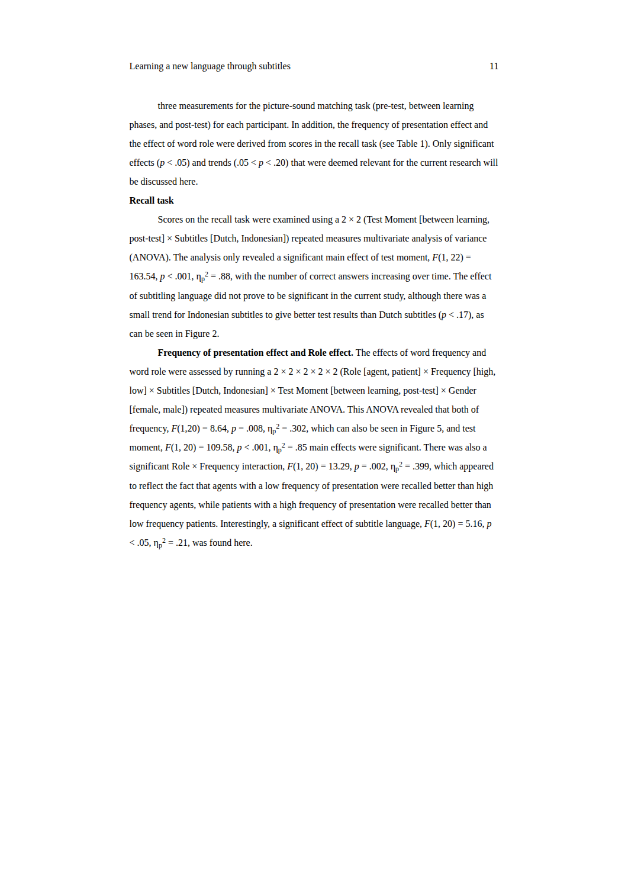Learning a new language through subtitles 11
three measurements for the picture-sound matching task (pre-test, between learning phases, and post-test) for each participant. In addition, the frequency of presentation effect and the effect of word role were derived from scores in the recall task (see Table 1). Only significant effects (p < .05) and trends (.05 < p < .20) that were deemed relevant for the current research will be discussed here.
Recall task
Scores on the recall task were examined using a 2 × 2 (Test Moment [between learning, post-test] × Subtitles [Dutch, Indonesian]) repeated measures multivariate analysis of variance (ANOVA). The analysis only revealed a significant main effect of test moment, F(1, 22) = 163.54, p < .001, ηp2 = .88, with the number of correct answers increasing over time. The effect of subtitling language did not prove to be significant in the current study, although there was a small trend for Indonesian subtitles to give better test results than Dutch subtitles (p < .17), as can be seen in Figure 2.
Frequency of presentation effect and Role effect. The effects of word frequency and word role were assessed by running a 2 × 2 × 2 × 2 × 2 (Role [agent, patient] × Frequency [high, low] × Subtitles [Dutch, Indonesian] × Test Moment [between learning, post-test] × Gender [female, male]) repeated measures multivariate ANOVA. This ANOVA revealed that both of frequency, F(1,20) = 8.64, p = .008, ηp2 = .302, which can also be seen in Figure 5, and test moment, F(1, 20) = 109.58, p < .001, ηp2 = .85 main effects were significant. There was also a significant Role × Frequency interaction, F(1, 20) = 13.29, p = .002, ηp2 = .399, which appeared to reflect the fact that agents with a low frequency of presentation were recalled better than high frequency agents, while patients with a high frequency of presentation were recalled better than low frequency patients. Interestingly, a significant effect of subtitle language, F(1, 20) = 5.16, p < .05, ηp2 = .21, was found here.